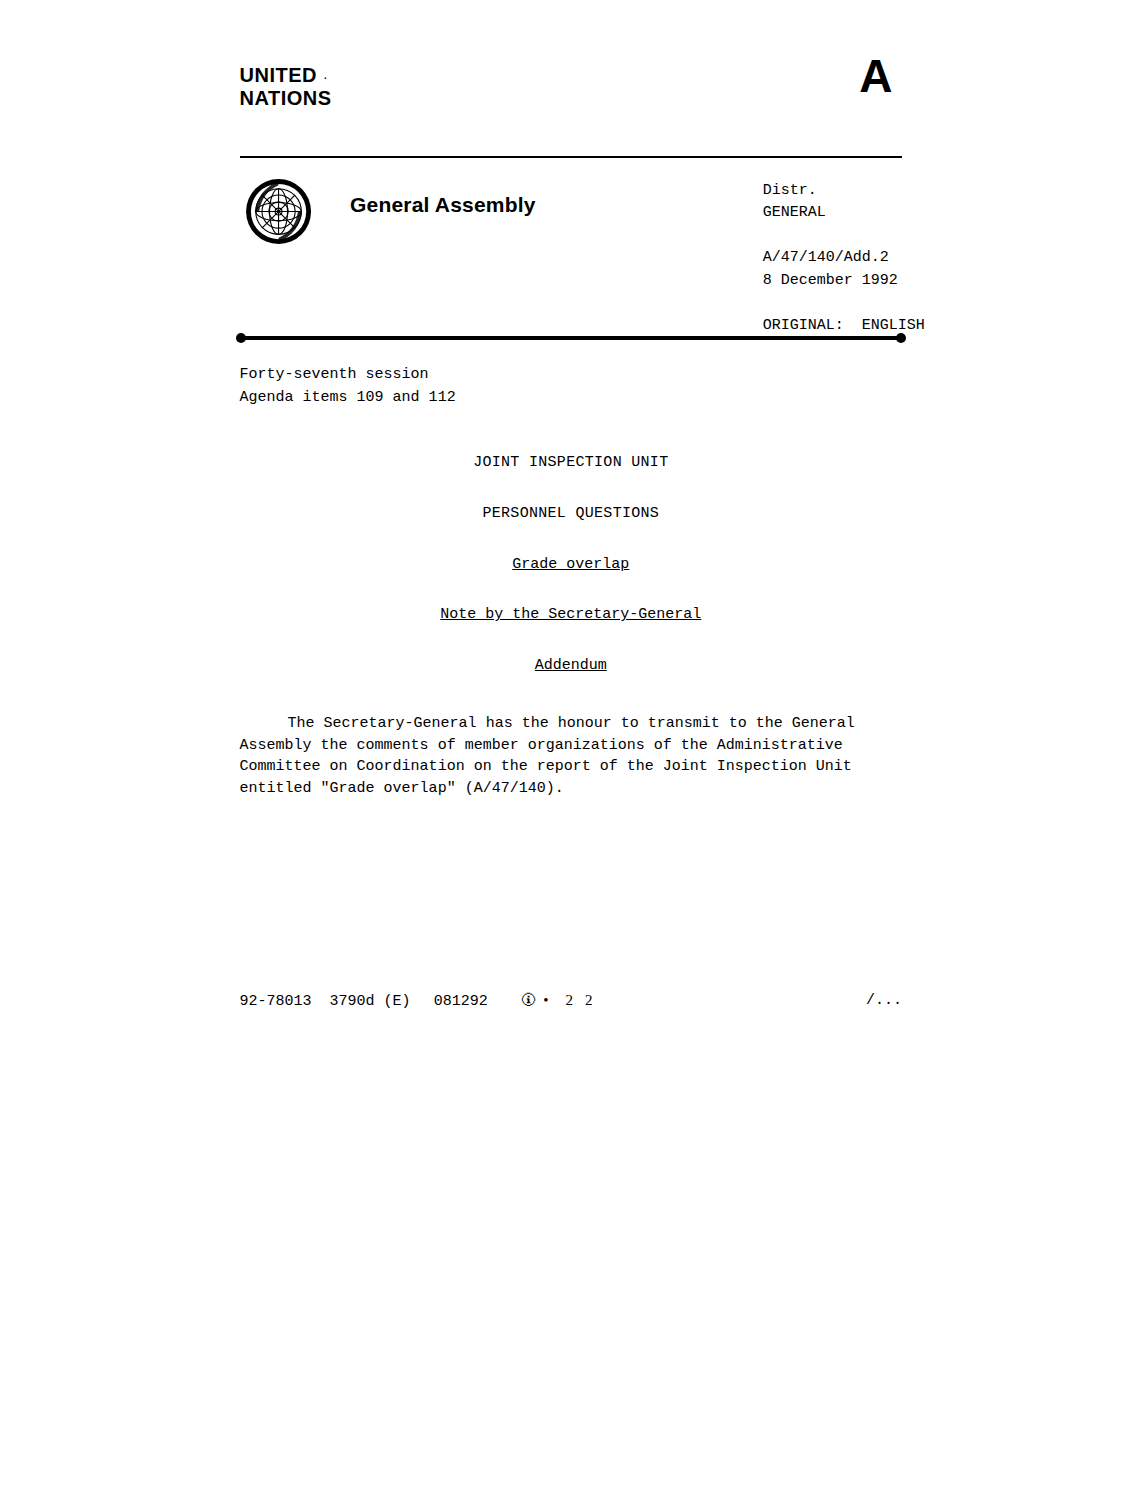UNITED ·
NATIONS
A
General Assembly
Distr. GENERAL A/47/140/Add.2 8 December 1992 ORIGINAL: ENGLISH
Forty-seventh session
Agenda items 109 and 112
JOINT INSPECTION UNIT
PERSONNEL QUESTIONS
Grade overlap
Note by the Secretary-General
Addendum
The Secretary-General has the honour to transmit to the General Assembly the comments of member organizations of the Administrative Committee on Coordination on the report of the Joint Inspection Unit entitled "Grade overlap" (A/47/140).
92-78013 3790d (E) 081292🛈 •   2  2
/...